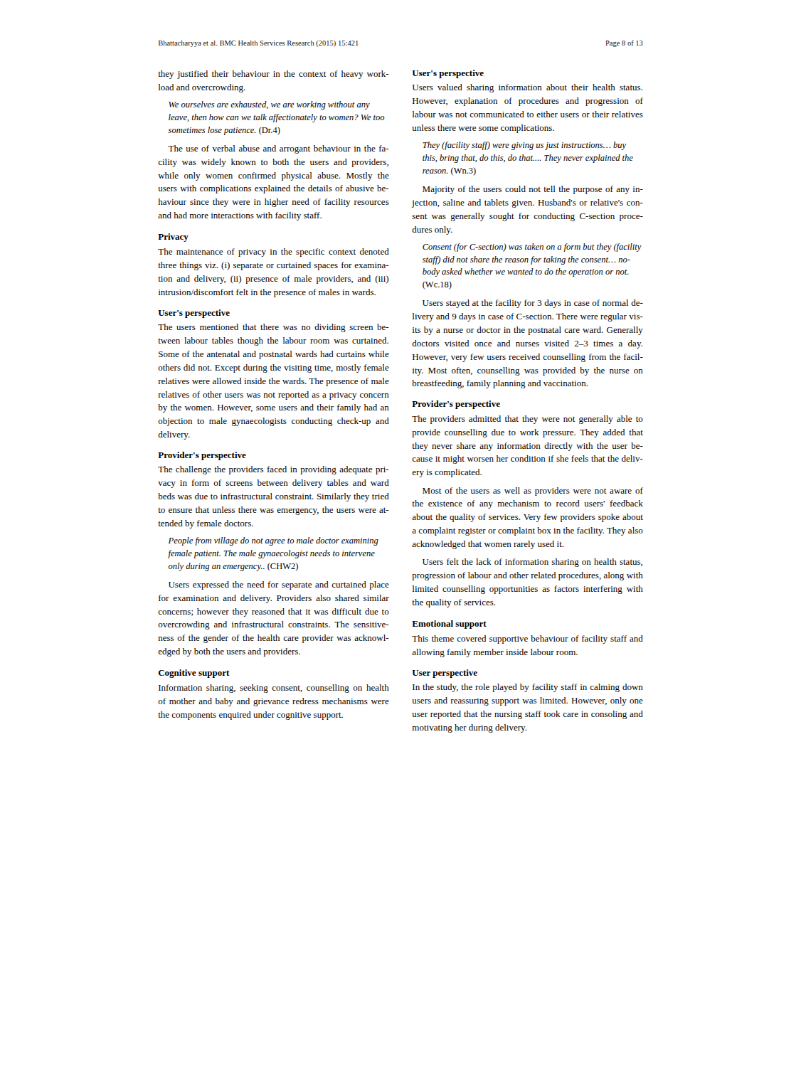Bhattacharyya et al. BMC Health Services Research (2015) 15:421
Page 8 of 13
they justified their behaviour in the context of heavy workload and overcrowding.
We ourselves are exhausted, we are working without any leave, then how can we talk affectionately to women? We too sometimes lose patience. (Dr.4)
The use of verbal abuse and arrogant behaviour in the facility was widely known to both the users and providers, while only women confirmed physical abuse. Mostly the users with complications explained the details of abusive behaviour since they were in higher need of facility resources and had more interactions with facility staff.
Privacy
The maintenance of privacy in the specific context denoted three things viz. (i) separate or curtained spaces for examination and delivery, (ii) presence of male providers, and (iii) intrusion/discomfort felt in the presence of males in wards.
User's perspective
The users mentioned that there was no dividing screen between labour tables though the labour room was curtained. Some of the antenatal and postnatal wards had curtains while others did not. Except during the visiting time, mostly female relatives were allowed inside the wards. The presence of male relatives of other users was not reported as a privacy concern by the women. However, some users and their family had an objection to male gynaecologists conducting check-up and delivery.
Provider's perspective
The challenge the providers faced in providing adequate privacy in form of screens between delivery tables and ward beds was due to infrastructural constraint. Similarly they tried to ensure that unless there was emergency, the users were attended by female doctors.
People from village do not agree to male doctor examining female patient. The male gynaecologist needs to intervene only during an emergency.. (CHW2)
Users expressed the need for separate and curtained place for examination and delivery. Providers also shared similar concerns; however they reasoned that it was difficult due to overcrowding and infrastructural constraints. The sensitiveness of the gender of the health care provider was acknowledged by both the users and providers.
Cognitive support
Information sharing, seeking consent, counselling on health of mother and baby and grievance redress mechanisms were the components enquired under cognitive support.
User's perspective
Users valued sharing information about their health status. However, explanation of procedures and progression of labour was not communicated to either users or their relatives unless there were some complications.
They (facility staff) were giving us just instructions… buy this, bring that, do this, do that.... They never explained the reason. (Wn.3)
Majority of the users could not tell the purpose of any injection, saline and tablets given. Husband's or relative's consent was generally sought for conducting C-section procedures only.
Consent (for C-section) was taken on a form but they (facility staff) did not share the reason for taking the consent… nobody asked whether we wanted to do the operation or not. (Wc.18)
Users stayed at the facility for 3 days in case of normal delivery and 9 days in case of C-section. There were regular visits by a nurse or doctor in the postnatal care ward. Generally doctors visited once and nurses visited 2–3 times a day. However, very few users received counselling from the facility. Most often, counselling was provided by the nurse on breastfeeding, family planning and vaccination.
Provider's perspective
The providers admitted that they were not generally able to provide counselling due to work pressure. They added that they never share any information directly with the user because it might worsen her condition if she feels that the delivery is complicated.
Most of the users as well as providers were not aware of the existence of any mechanism to record users' feedback about the quality of services. Very few providers spoke about a complaint register or complaint box in the facility. They also acknowledged that women rarely used it.
Users felt the lack of information sharing on health status, progression of labour and other related procedures, along with limited counselling opportunities as factors interfering with the quality of services.
Emotional support
This theme covered supportive behaviour of facility staff and allowing family member inside labour room.
User perspective
In the study, the role played by facility staff in calming down users and reassuring support was limited. However, only one user reported that the nursing staff took care in consoling and motivating her during delivery.